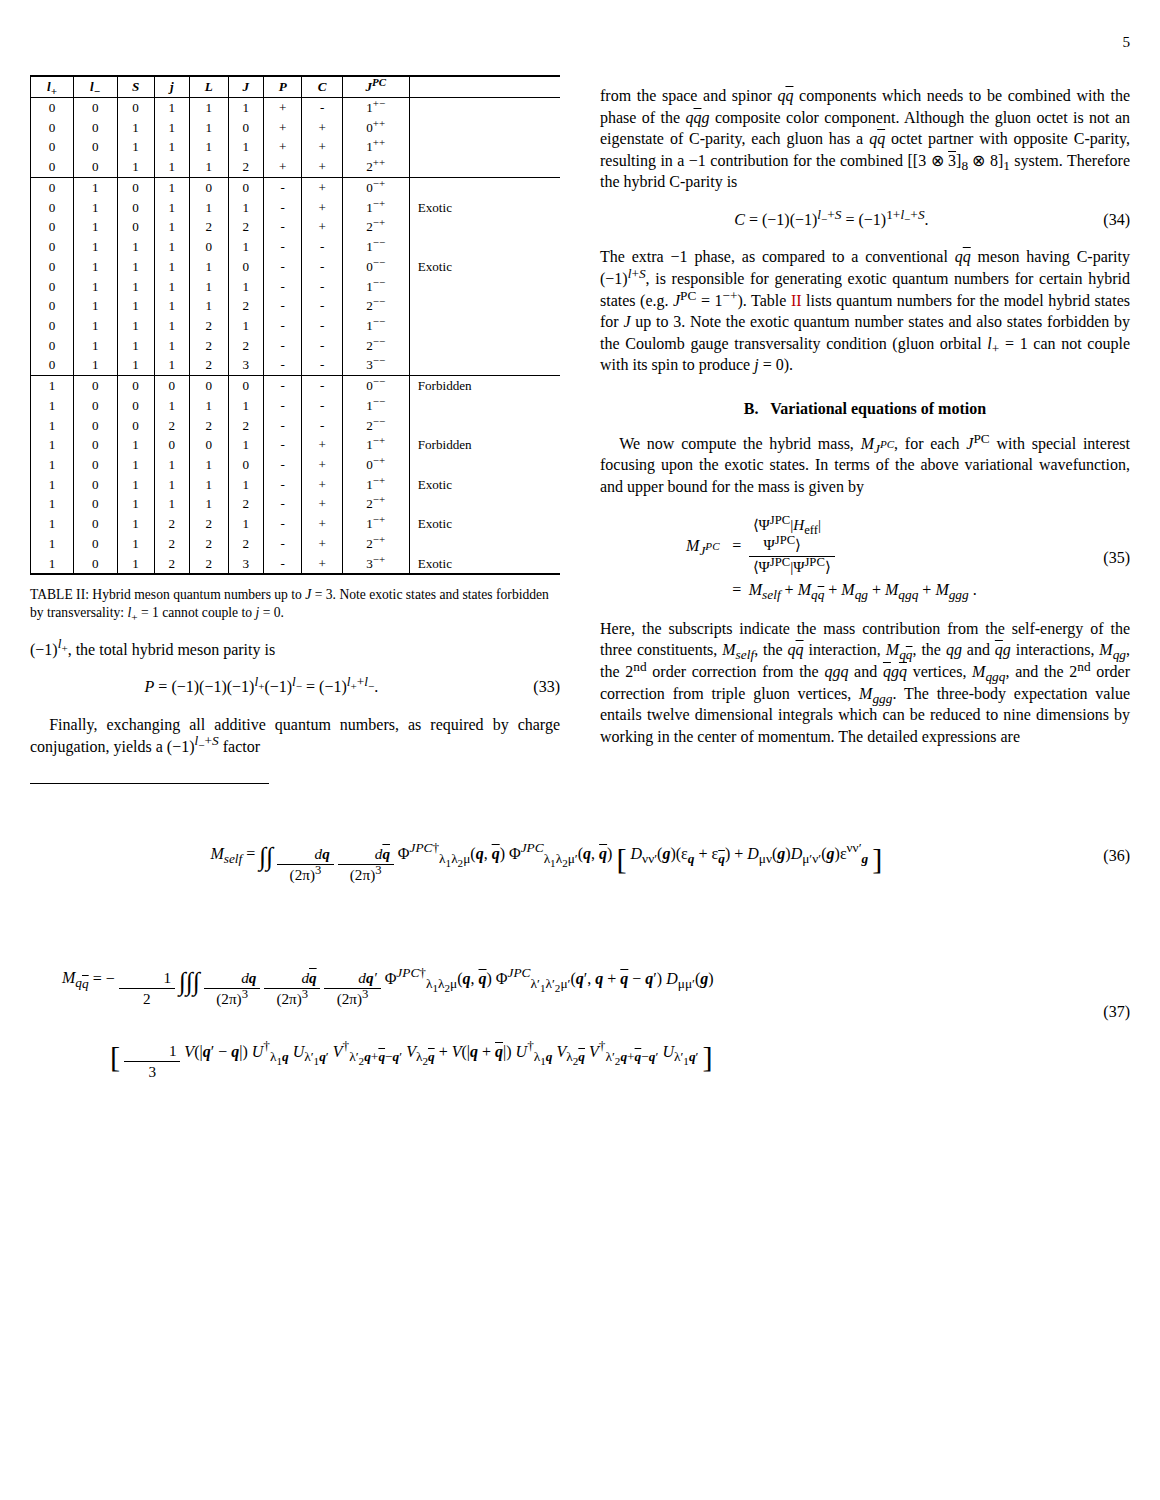5
| l + | l − | S | j | L | J | P | C | J PC | |
| --- | --- | --- | --- | --- | --- | --- | --- | --- | --- |
| 0 | 0 | 0 | 1 | 1 | 1 | + | - | 1 +− | |
| 0 | 0 | 1 | 1 | 1 | 0 | + | + | 0 ++ | |
| 0 | 0 | 1 | 1 | 1 | 1 | + | + | 1 ++ | |
| 0 | 0 | 1 | 1 | 1 | 2 | + | + | 2 ++ | |
| 0 | 1 | 0 | 1 | 0 | 0 | - | + | 0 −+ | |
| 0 | 1 | 0 | 1 | 1 | 1 | - | + | 1 −+ | Exotic |
| 0 | 1 | 0 | 1 | 2 | 2 | - | + | 2 −+ | |
| 0 | 1 | 1 | 1 | 0 | 1 | - | - | 1 −− | |
| 0 | 1 | 1 | 1 | 1 | 0 | - | - | 0 −− | Exotic |
| 0 | 1 | 1 | 1 | 1 | 1 | - | - | 1 −− | |
| 0 | 1 | 1 | 1 | 1 | 2 | - | - | 2 −− | |
| 0 | 1 | 1 | 1 | 2 | 1 | - | - | 1 −− | |
| 0 | 1 | 1 | 1 | 2 | 2 | - | - | 2 −− | |
| 0 | 1 | 1 | 1 | 2 | 3 | - | - | 3 −− | |
| 1 | 0 | 0 | 0 | 0 | 0 | - | - | 0 −− | Forbidden |
| 1 | 0 | 0 | 1 | 1 | 1 | - | - | 1 −− | |
| 1 | 0 | 0 | 2 | 2 | 2 | - | - | 2 −− | |
| 1 | 0 | 1 | 0 | 0 | 1 | - | + | 1 −+ | Forbidden |
| 1 | 0 | 1 | 1 | 1 | 0 | - | + | 0 −+ | |
| 1 | 0 | 1 | 1 | 1 | 1 | - | + | 1 −+ | Exotic |
| 1 | 0 | 1 | 1 | 1 | 2 | - | + | 2 −+ | |
| 1 | 0 | 1 | 2 | 2 | 1 | - | + | 1 −+ | Exotic |
| 1 | 0 | 1 | 2 | 2 | 2 | - | + | 2 −+ | |
| 1 | 0 | 1 | 2 | 2 | 3 | - | + | 3 −+ | Exotic |
TABLE II: Hybrid meson quantum numbers up to J = 3. Note exotic states and states forbidden by transversality: l+ = 1 cannot couple to j = 0.
(−1)l+, the total hybrid meson parity is
P = (−1)(−1)(−1)l+(−1)l− = (−1)l++l−.
(33)
Finally, exchanging all additive quantum numbers, as required by charge conjugation, yields a (−1)l−+S factor
from the space and spinor qq components which needs to be combined with the phase of the qqg composite color component. Although the gluon octet is not an eigenstate of C-parity, each gluon has a qq octet partner with opposite C-parity, resulting in a −1 contribution for the combined [[3 ⊗ 3]8 ⊗ 8]1 system. Therefore the hybrid C-parity is
C = (−1)(−1)l−+S = (−1)1+l−+S.
(34)
The extra −1 phase, as compared to a conventional qq meson having C-parity (−1)l+S, is responsible for generating exotic quantum numbers for certain hybrid states (e.g. JPC = 1−+). Table II lists quantum numbers for the model hybrid states for J up to 3. Note the exotic quantum number states and also states forbidden by the Coulomb gauge transversality condition (gluon orbital l+ = 1 can not couple with its spin to produce j = 0).
B. Variational equations of motion
We now compute the hybrid mass, MJPC, for each JPC with special interest focusing upon the exotic states. In terms of the above variational wavefunction, and upper bound for the mass is given by
| M J PC | = | ⟨Ψ JPC / H eff /Ψ JPC ⟩ ⟨Ψ JPC /Ψ JPC ⟩ |
| | = | M self + M q q + M qg + M qgq + M ggg . |
(35)
Here, the subscripts indicate the mass contribution from the self-energy of the three constituents, Mself, the qq interaction, Mqq, the qg and qg interactions, Mqg, the 2nd order correction from the qgq and qgq vertices, Mqgq, and the 2nd order correction from triple gluon vertices, Mggg. The three-body expectation value entails twelve dimensional integrals which can be reduced to nine dimensions by working in the center of momentum. The detailed expressions are
Mself = ∫∫ dq(2π)3 dq(2π)3 ΦJPC†λ1λ2μ(q, q) ΦJPCλ1λ2μ′(q, q) [ Dνν′(g)(εq + εq) + Dμν(g)Dμ′ν′(g)ενν′g ]
(36)
Mqq = − 12 ∫∫∫ dq(2π)3 dq(2π)3 dq′(2π)3 ΦJPC†λ1λ2μ(q, q) ΦJPCλ′1λ′2μ′(q′, q + q − q′) Dμμ′(g)
[ 13 V(|q′ − q|) U†λ1q Uλ′1q′ V†λ′2q+q−q′ Vλ2q + V(|q + q|) U†λ1q Vλ2q V†λ′2q+q−q′ Uλ′1q′ ]
(37)